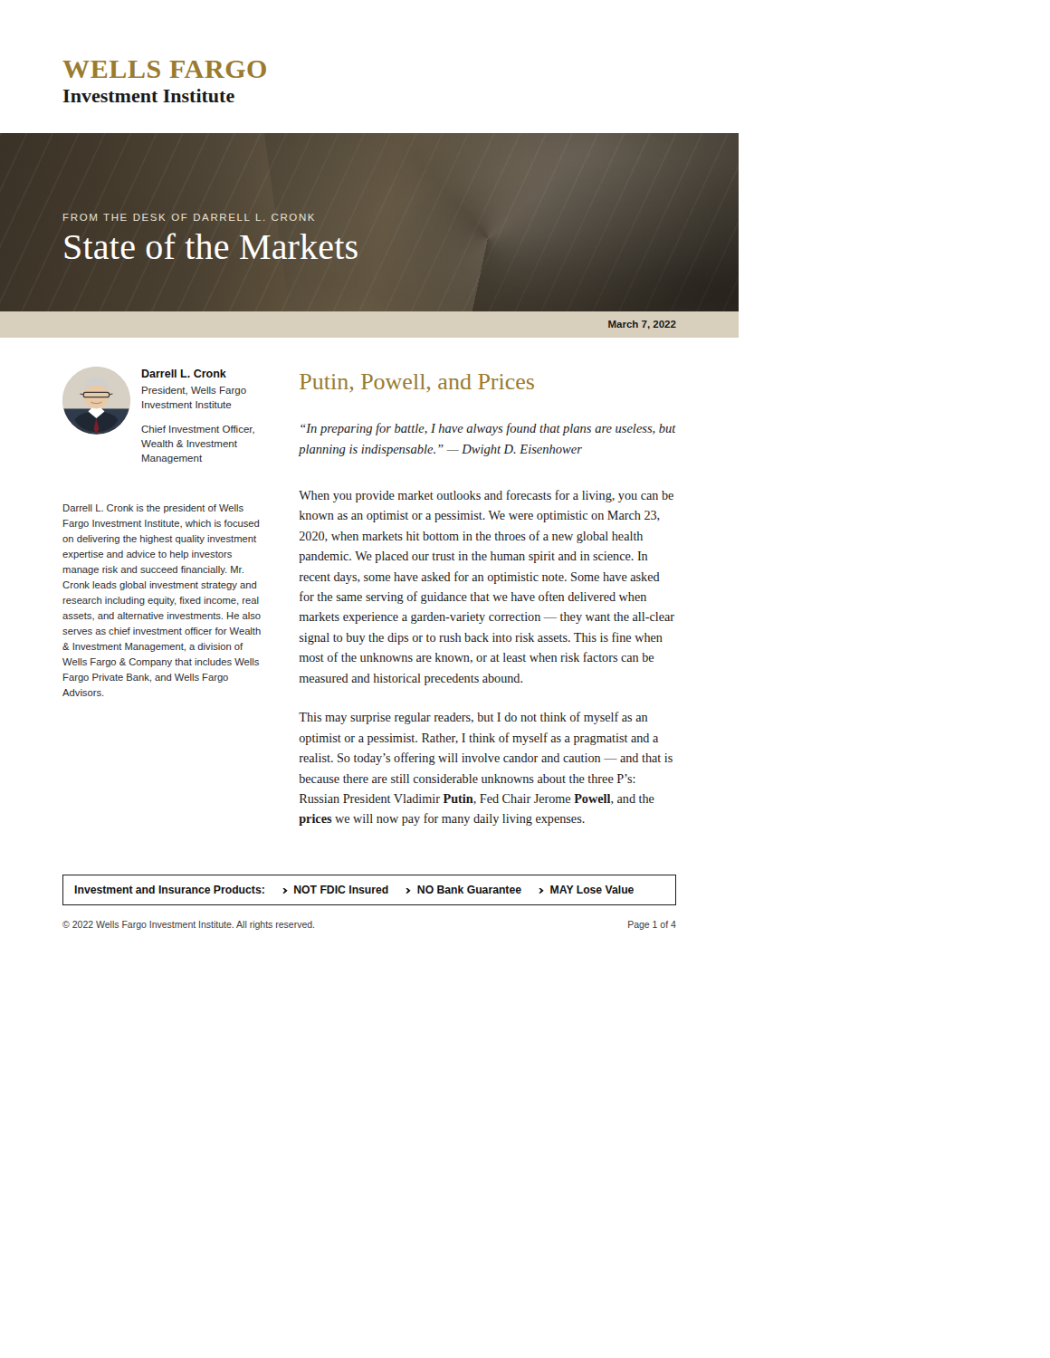WELLS FARGO
Investment Institute
From the desk of Darrell L. Cronk
State of the Markets
March 7, 2022
Darrell L. Cronk
President, Wells Fargo
Investment Institute
Chief Investment Officer,
Wealth & Investment
Management
Darrell L. Cronk is the president of Wells Fargo Investment Institute, which is focused on delivering the highest quality investment expertise and advice to help investors manage risk and succeed financially. Mr. Cronk leads global investment strategy and research including equity, fixed income, real assets, and alternative investments. He also serves as chief investment officer for Wealth & Investment Management, a division of Wells Fargo & Company that includes Wells Fargo Private Bank, and Wells Fargo Advisors.
Putin, Powell, and Prices
“In preparing for battle, I have always found that plans are useless, but planning is indispensable.” — Dwight D. Eisenhower
When you provide market outlooks and forecasts for a living, you can be known as an optimist or a pessimist. We were optimistic on March 23, 2020, when markets hit bottom in the throes of a new global health pandemic. We placed our trust in the human spirit and in science. In recent days, some have asked for an optimistic note. Some have asked for the same serving of guidance that we have often delivered when markets experience a garden-variety correction — they want the all-clear signal to buy the dips or to rush back into risk assets. This is fine when most of the unknowns are known, or at least when risk factors can be measured and historical precedents abound.
This may surprise regular readers, but I do not think of myself as an optimist or a pessimist. Rather, I think of myself as a pragmatist and a realist. So today’s offering will involve candor and caution — and that is because there are still considerable unknowns about the three P’s: Russian President Vladimir Putin, Fed Chair Jerome Powell, and the prices we will now pay for many daily living expenses.
Investment and Insurance Products: NOT FDIC Insured NO Bank Guarantee MAY Lose Value
© 2022 Wells Fargo Investment Institute. All rights reserved. Page 1 of 4